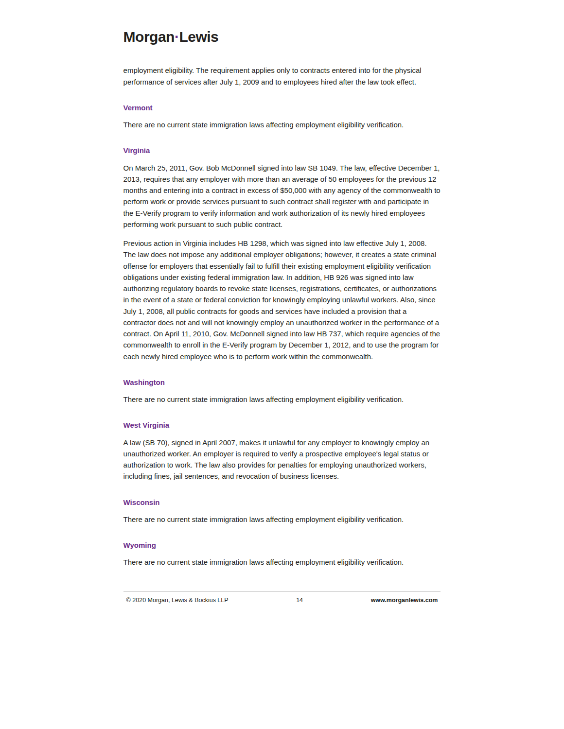Morgan·Lewis
employment eligibility. The requirement applies only to contracts entered into for the physical performance of services after July 1, 2009 and to employees hired after the law took effect.
Vermont
There are no current state immigration laws affecting employment eligibility verification.
Virginia
On March 25, 2011, Gov. Bob McDonnell signed into law SB 1049. The law, effective December 1, 2013, requires that any employer with more than an average of 50 employees for the previous 12 months and entering into a contract in excess of $50,000 with any agency of the commonwealth to perform work or provide services pursuant to such contract shall register with and participate in the E-Verify program to verify information and work authorization of its newly hired employees performing work pursuant to such public contract.
Previous action in Virginia includes HB 1298, which was signed into law effective July 1, 2008. The law does not impose any additional employer obligations; however, it creates a state criminal offense for employers that essentially fail to fulfill their existing employment eligibility verification obligations under existing federal immigration law. In addition, HB 926 was signed into law authorizing regulatory boards to revoke state licenses, registrations, certificates, or authorizations in the event of a state or federal conviction for knowingly employing unlawful workers. Also, since July 1, 2008, all public contracts for goods and services have included a provision that a contractor does not and will not knowingly employ an unauthorized worker in the performance of a contract. On April 11, 2010, Gov. McDonnell signed into law HB 737, which require agencies of the commonwealth to enroll in the E-Verify program by December 1, 2012, and to use the program for each newly hired employee who is to perform work within the commonwealth.
Washington
There are no current state immigration laws affecting employment eligibility verification.
West Virginia
A law (SB 70), signed in April 2007, makes it unlawful for any employer to knowingly employ an unauthorized worker. An employer is required to verify a prospective employee's legal status or authorization to work. The law also provides for penalties for employing unauthorized workers, including fines, jail sentences, and revocation of business licenses.
Wisconsin
There are no current state immigration laws affecting employment eligibility verification.
Wyoming
There are no current state immigration laws affecting employment eligibility verification.
© 2020 Morgan, Lewis & Bockius LLP 14 www.morganlewis.com